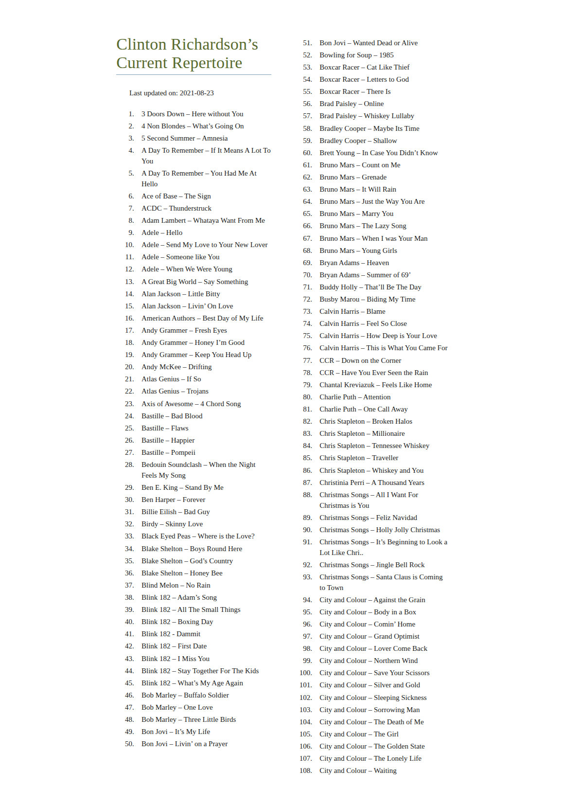Clinton Richardson’s Current Repertoire
Last updated on: 2021-08-23
3 Doors Down – Here without You
4 Non Blondes – What’s Going On
5 Second Summer – Amnesia
A Day To Remember – If It Means A Lot To You
A Day To Remember – You Had Me At Hello
Ace of Base – The Sign
ACDC – Thunderstruck
Adam Lambert – Whataya Want From Me
Adele – Hello
Adele – Send My Love to Your New Lover
Adele – Someone like You
Adele – When We Were Young
A Great Big World – Say Something
Alan Jackson – Little Bitty
Alan Jackson – Livin’ On Love
American Authors – Best Day of My Life
Andy Grammer – Fresh Eyes
Andy Grammer – Honey I’m Good
Andy Grammer – Keep You Head Up
Andy McKee – Drifting
Atlas Genius – If So
Atlas Genius – Trojans
Axis of Awesome – 4 Chord Song
Bastille – Bad Blood
Bastille – Flaws
Bastille – Happier
Bastille – Pompeii
Bedouin Soundclash – When the Night Feels My Song
Ben E. King – Stand By Me
Ben Harper – Forever
Billie Eilish – Bad Guy
Birdy – Skinny Love
Black Eyed Peas – Where is the Love?
Blake Shelton – Boys Round Here
Blake Shelton – God’s Country
Blake Shelton – Honey Bee
Blind Melon – No Rain
Blink 182 – Adam’s Song
Blink 182 – All The Small Things
Blink 182 – Boxing Day
Blink 182 - Dammit
Blink 182 – First Date
Blink 182 – I Miss You
Blink 182 – Stay Together For The Kids
Blink 182 – What’s My Age Again
Bob Marley – Buffalo Soldier
Bob Marley – One Love
Bob Marley – Three Little Birds
Bon Jovi – It’s My Life
Bon Jovi – Livin’ on a Prayer
Bon Jovi – Wanted Dead or Alive
Bowling for Soup – 1985
Boxcar Racer – Cat Like Thief
Boxcar Racer – Letters to God
Boxcar Racer – There Is
Brad Paisley – Online
Brad Paisley – Whiskey Lullaby
Bradley Cooper – Maybe Its Time
Bradley Cooper – Shallow
Brett Young – In Case You Didn’t Know
Bruno Mars – Count on Me
Bruno Mars – Grenade
Bruno Mars – It Will Rain
Bruno Mars – Just the Way You Are
Bruno Mars – Marry You
Bruno Mars – The Lazy Song
Bruno Mars – When I was Your Man
Bruno Mars – Young Girls
Bryan Adams – Heaven
Bryan Adams – Summer of 69’
Buddy Holly – That’ll Be The Day
Busby Marou – Biding My Time
Calvin Harris – Blame
Calvin Harris – Feel So Close
Calvin Harris – How Deep is Your Love
Calvin Harris – This is What You Came For
CCR – Down on the Corner
CCR – Have You Ever Seen the Rain
Chantal Kreviazuk – Feels Like Home
Charlie Puth – Attention
Charlie Puth – One Call Away
Chris Stapleton – Broken Halos
Chris Stapleton – Millionaire
Chris Stapleton – Tennessee Whiskey
Chris Stapleton – Traveller
Chris Stapleton – Whiskey and You
Christinia Perri – A Thousand Years
Christmas Songs – All I Want For Christmas is You
Christmas Songs – Feliz Navidad
Christmas Songs – Holly Jolly Christmas
Christmas Songs – It’s Beginning to Look a Lot Like Chri..
Christmas Songs – Jingle Bell Rock
Christmas Songs – Santa Claus is Coming to Town
City and Colour – Against the Grain
City and Colour – Body in a Box
City and Colour – Comin’ Home
City and Colour – Grand Optimist
City and Colour – Lover Come Back
City and Colour – Northern Wind
City and Colour – Save Your Scissors
City and Colour – Silver and Gold
City and Colour – Sleeping Sickness
City and Colour – Sorrowing Man
City and Colour – The Death of Me
City and Colour – The Girl
City and Colour – The Golden State
City and Colour – The Lonely Life
City and Colour – Waiting